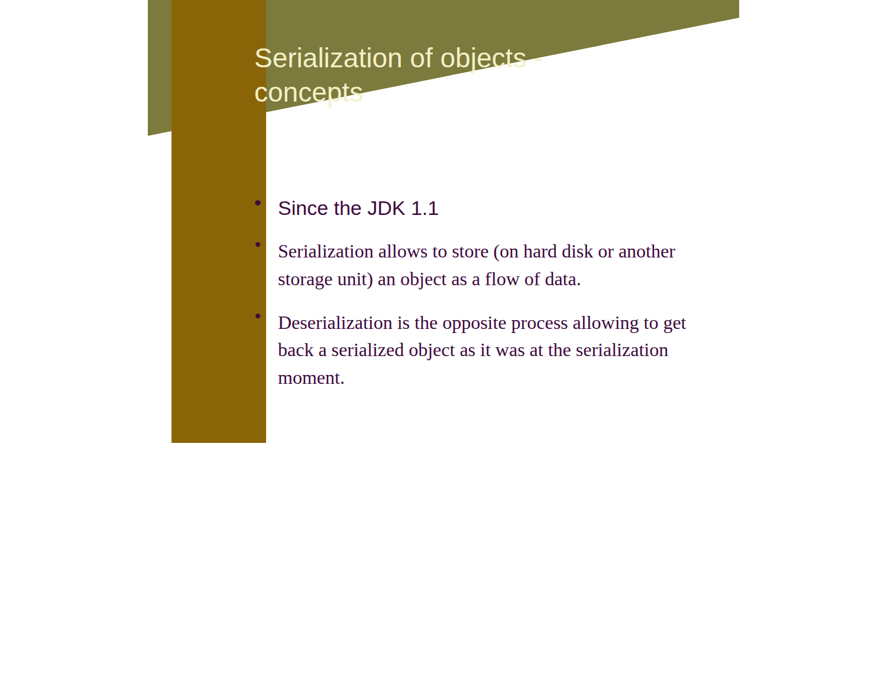Serialization of objects -
concepts
Since the JDK 1.1
Serialization allows to store (on hard disk or another storage unit) an object as a flow of data.
Deserialization is the opposite process allowing to get back a serialized object as it was at the serialization moment.